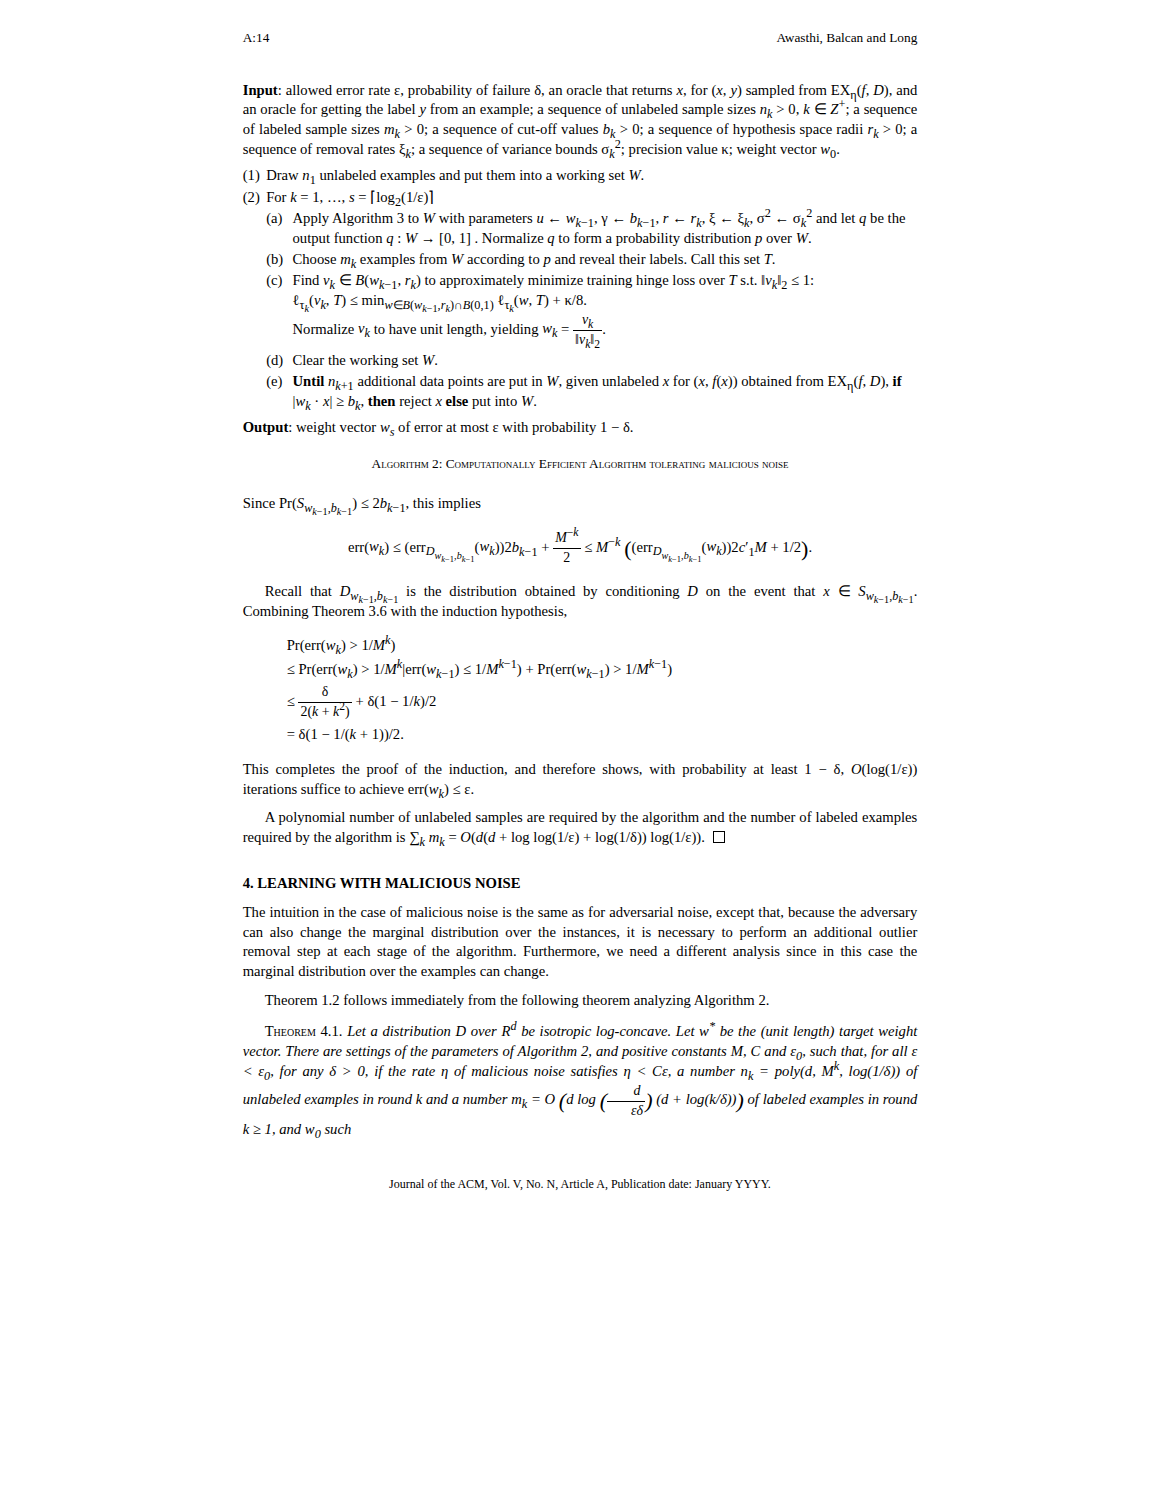A:14 Awasthi, Balcan and Long
Input: allowed error rate ε, probability of failure δ, an oracle that returns x, for (x, y) sampled from EXη(f, D), and an oracle for getting the label y from an example; a sequence of unlabeled sample sizes nk > 0, k ∈ Z+; a sequence of labeled sample sizes mk > 0; a sequence of cut-off values bk > 0; a sequence of hypothesis space radii rk > 0; a sequence of removal rates ξk; a sequence of variance bounds σk2; precision value κ; weight vector w0.
Draw n1 unlabeled examples and put them into a working set W.
For k = 1, …, s = ⌈log2(1/ε)⌉
Apply Algorithm 3 to W with parameters u ← wk−1, γ ← bk−1, r ← rk, ξ ← ξk, σ2 ← σk2 and let q be the output function q : W → [0, 1] . Normalize q to form a probability distribution p over W.
Choose mk examples from W according to p and reveal their labels. Call this set T.
Find vk ∈ B(wk−1, rk) to approximately minimize training hinge loss over T s.t. ‖vk‖2 ≤ 1:
ℓτk(vk, T) ≤ minw∈B(wk−1,rk)∩B(0,1) ℓτk(w, T) + κ/8.
Normalize vk to have unit length, yielding wk = vk‖vk‖2.
Clear the working set W.
Until nk+1 additional data points are put in W, given unlabeled x for (x, f(x)) obtained from EXη(f, D), if |wk · x| ≥ bk, then reject x else put into W.
Output: weight vector ws of error at most ε with probability 1 − δ.
Algorithm 2: Computationally Efficient Algorithm tolerating malicious noise
Since Pr(Swk−1,bk−1) ≤ 2bk−1, this implies
err(wk) ≤ (errDwk−1,bk−1(wk))2bk−1 + M−k 2 ≤ M−k ((errDwk−1,bk−1(wk))2c′1M + 1/2).
Recall that Dwk−1,bk−1 is the distribution obtained by conditioning D on the event that x ∈ Swk−1,bk−1. Combining Theorem 3.6 with the induction hypothesis,
Pr(err(wk) > 1/Mk)
≤ Pr(err(wk) > 1/Mk|err(wk−1) ≤ 1/Mk−1) + Pr(err(wk−1) > 1/Mk−1)
≤ δ 2(k + k2) + δ(1 − 1/k)/2
= δ(1 − 1/(k + 1))/2.
This completes the proof of the induction, and therefore shows, with probability at least 1 − δ, O(log(1/ε)) iterations suffice to achieve err(wk) ≤ ε.
A polynomial number of unlabeled samples are required by the algorithm and the number of labeled examples required by the algorithm is ∑k mk = O(d(d + log log(1/ε) + log(1/δ)) log(1/ε)).
4. Learning with Malicious Noise
The intuition in the case of malicious noise is the same as for adversarial noise, except that, because the adversary can also change the marginal distribution over the instances, it is necessary to perform an additional outlier removal step at each stage of the algorithm. Furthermore, we need a different analysis since in this case the marginal distribution over the examples can change.
Theorem 1.2 follows immediately from the following theorem analyzing Algorithm 2.
Theorem 4.1. Let a distribution D over Rd be isotropic log-concave. Let w* be the (unit length) target weight vector. There are settings of the parameters of Algorithm 2, and positive constants M, C and ε0, such that, for all ε < ε0, for any δ > 0, if the rate η of malicious noise satisfies η < Cε, a number nk = poly(d, Mk, log(1/δ)) of unlabeled examples in round k and a number mk = O (d log (dεδ) (d + log(k/δ))) of labeled examples in round k ≥ 1, and w0 such
Journal of the ACM, Vol. V, No. N, Article A, Publication date: January YYYY.